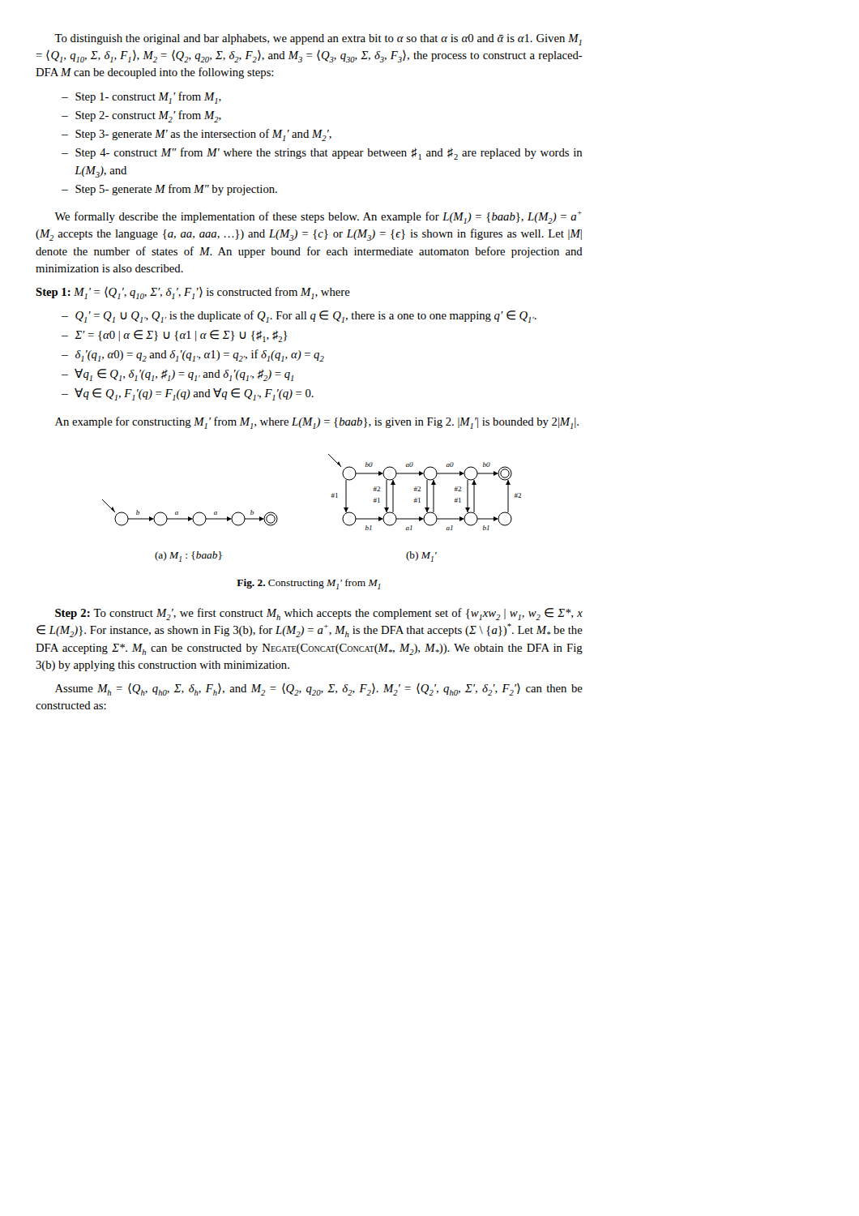To distinguish the original and bar alphabets, we append an extra bit to α so that α is α0 and ᾱ is α1. Given M1 = ⟨Q1, q10, Σ, δ1, F1⟩, M2 = ⟨Q2, q20, Σ, δ2, F2⟩, and M3 = ⟨Q3, q30, Σ, δ3, F3⟩, the process to construct a replaced-DFA M can be decoupled into the following steps:
Step 1- construct M1′ from M1,
Step 2- construct M2′ from M2,
Step 3- generate M′ as the intersection of M1′ and M2′,
Step 4- construct M″ from M′ where the strings that appear between ♯1 and ♯2 are replaced by words in L(M3), and
Step 5- generate M from M″ by projection.
We formally describe the implementation of these steps below. An example for L(M1) = {baab}, L(M2) = a+ (M2 accepts the language {a, aa, aaa, …}) and L(M3) = {c} or L(M3) = {ϵ} is shown in figures as well. Let |M| denote the number of states of M. An upper bound for each intermediate automaton before projection and minimization is also described.
Step 1: M1′ = ⟨Q1′, q10, Σ′, δ1′, F1′⟩ is constructed from M1, where
Q1′ = Q1 ∪ Q1′, Q1′ is the duplicate of Q1. For all q ∈ Q1, there is a one to one mapping q′ ∈ Q1′.
Σ′ = {α0 | α ∈ Σ} ∪ {α1 | α ∈ Σ} ∪ {♯1, ♯2}
δ1′(q1, α0) = q2 and δ1′(q1′, α1) = q2′, if δ1(q1, α) = q2
∀q1 ∈ Q1, δ1′(q1, ♯1) = q1′ and δ1′(q1′, ♯2) = q1
∀q ∈ Q1, F1′(q) = F1(q) and ∀q ∈ Q1′, F1′(q) = 0.
An example for constructing M1′ from M1, where L(M1) = {baab}, is given in Fig 2. |M1′| is bounded by 2|M1|.
b a a b
(a) M1 : {baab}
b0 a0 a0 b0 b1 a1 a1 b1 #1 #2 #1 #2 #1 #2 #1 #2
(b) M1′
Fig. 2. Constructing M1′ from M1
Step 2: To construct M2′, we first construct Mh which accepts the complement set of {w1xw2 | w1, w2 ∈ Σ*, x ∈ L(M2)}. For instance, as shown in Fig 3(b), for L(M2) = a+, Mh is the DFA that accepts (Σ \ {a})*. Let M* be the DFA accepting Σ*. Mh can be constructed by Negate(Concat(Concat(M*, M2), M*)). We obtain the DFA in Fig 3(b) by applying this construction with minimization.
Assume Mh = ⟨Qh, qh0, Σ, δh, Fh⟩, and M2 = ⟨Q2, q20, Σ, δ2, F2⟩. M2′ = ⟨Q2′, qh0, Σ′, δ2′, F2′⟩ can then be constructed as: